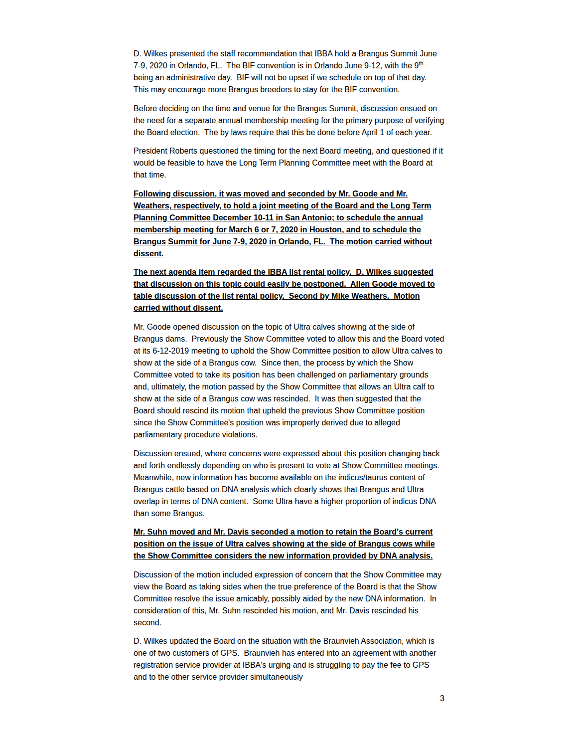D. Wilkes presented the staff recommendation that IBBA hold a Brangus Summit June 7-9, 2020 in Orlando, FL. The BIF convention is in Orlando June 9-12, with the 9th being an administrative day. BIF will not be upset if we schedule on top of that day. This may encourage more Brangus breeders to stay for the BIF convention.
Before deciding on the time and venue for the Brangus Summit, discussion ensued on the need for a separate annual membership meeting for the primary purpose of verifying the Board election. The by laws require that this be done before April 1 of each year.
President Roberts questioned the timing for the next Board meeting, and questioned if it would be feasible to have the Long Term Planning Committee meet with the Board at that time.
Following discussion, it was moved and seconded by Mr. Goode and Mr. Weathers, respectively, to hold a joint meeting of the Board and the Long Term Planning Committee December 10-11 in San Antonio; to schedule the annual membership meeting for March 6 or 7, 2020 in Houston, and to schedule the Brangus Summit for June 7-9, 2020 in Orlando, FL. The motion carried without dissent.
The next agenda item regarded the IBBA list rental policy. D. Wilkes suggested that discussion on this topic could easily be postponed. Allen Goode moved to table discussion of the list rental policy. Second by Mike Weathers. Motion carried without dissent.
Mr. Goode opened discussion on the topic of Ultra calves showing at the side of Brangus dams. Previously the Show Committee voted to allow this and the Board voted at its 6-12-2019 meeting to uphold the Show Committee position to allow Ultra calves to show at the side of a Brangus cow. Since then, the process by which the Show Committee voted to take its position has been challenged on parliamentary grounds and, ultimately, the motion passed by the Show Committee that allows an Ultra calf to show at the side of a Brangus cow was rescinded. It was then suggested that the Board should rescind its motion that upheld the previous Show Committee position since the Show Committee's position was improperly derived due to alleged parliamentary procedure violations.
Discussion ensued, where concerns were expressed about this position changing back and forth endlessly depending on who is present to vote at Show Committee meetings. Meanwhile, new information has become available on the indicus/taurus content of Brangus cattle based on DNA analysis which clearly shows that Brangus and Ultra overlap in terms of DNA content. Some Ultra have a higher proportion of indicus DNA than some Brangus.
Mr. Suhn moved and Mr. Davis seconded a motion to retain the Board's current position on the issue of Ultra calves showing at the side of Brangus cows while the Show Committee considers the new information provided by DNA analysis.
Discussion of the motion included expression of concern that the Show Committee may view the Board as taking sides when the true preference of the Board is that the Show Committee resolve the issue amicably, possibly aided by the new DNA information. In consideration of this, Mr. Suhn rescinded his motion, and Mr. Davis rescinded his second.
D. Wilkes updated the Board on the situation with the Braunvieh Association, which is one of two customers of GPS. Braunvieh has entered into an agreement with another registration service provider at IBBA's urging and is struggling to pay the fee to GPS and to the other service provider simultaneously
3